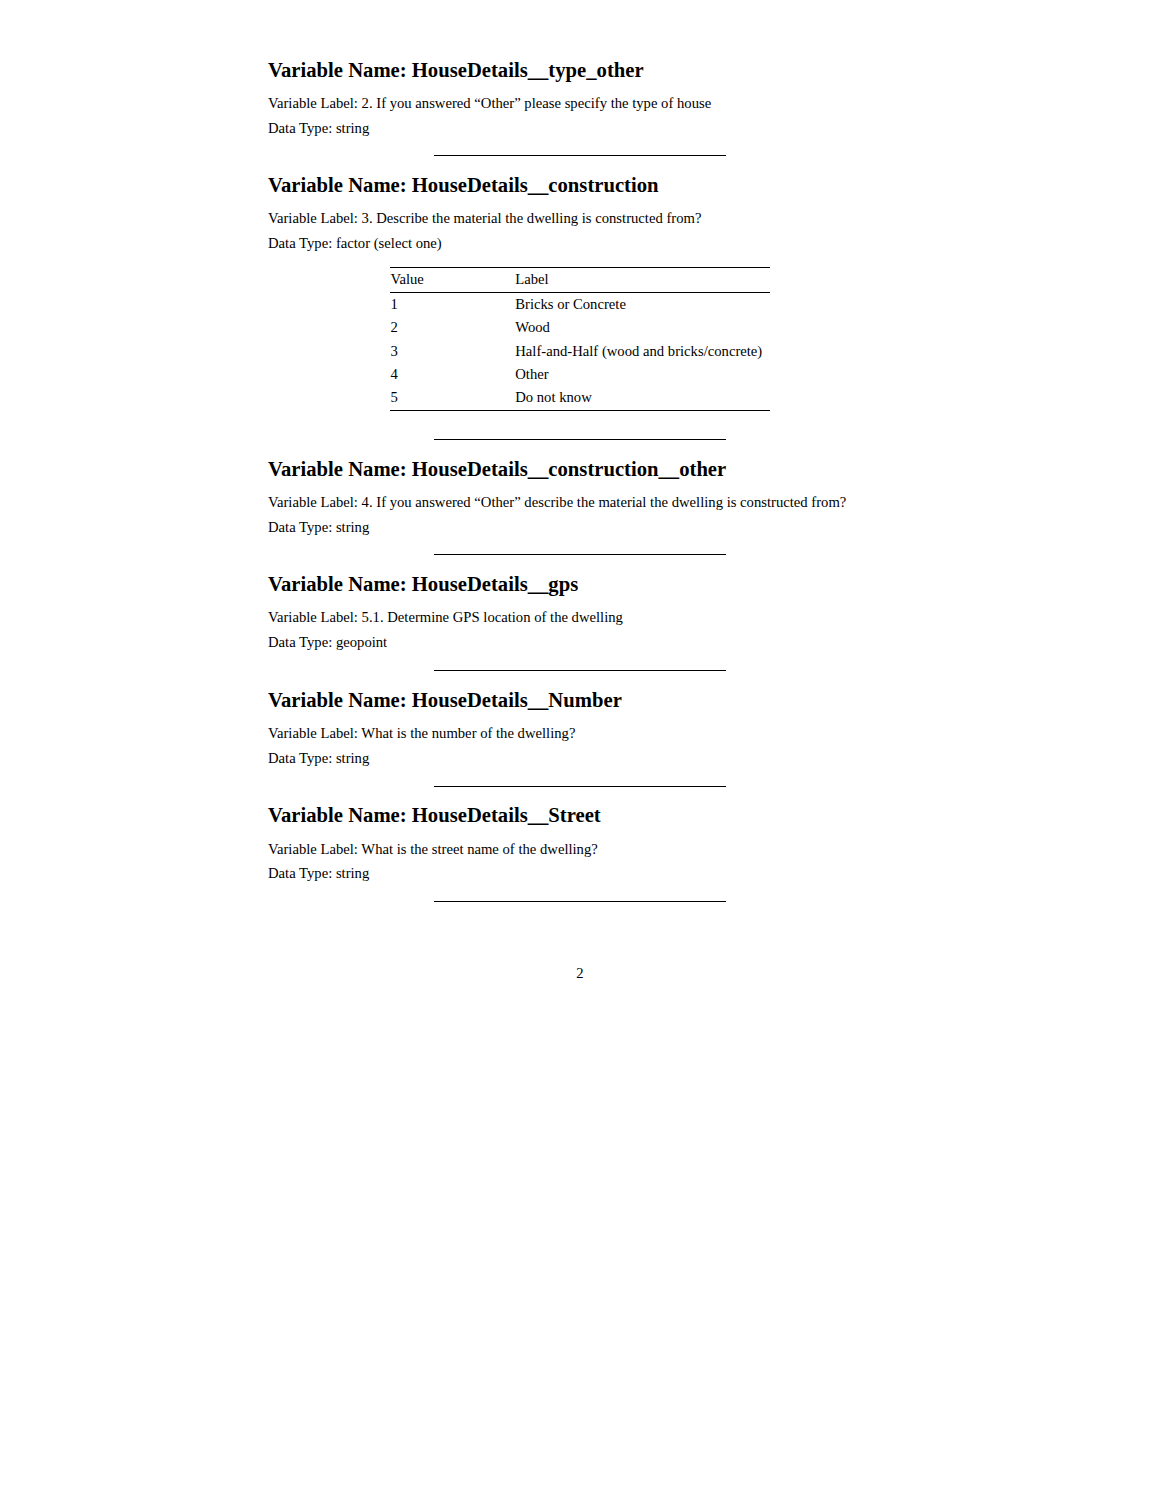Variable Name: HouseDetails__type_other
Variable Label: 2. If you answered “Other” please specify the type of house
Data Type: string
Variable Name: HouseDetails__construction
Variable Label: 3. Describe the material the dwelling is constructed from?
Data Type: factor (select one)
| Value | Label |
| --- | --- |
| 1 | Bricks or Concrete |
| 2 | Wood |
| 3 | Half-and-Half (wood and bricks/concrete) |
| 4 | Other |
| 5 | Do not know |
Variable Name: HouseDetails__construction__other
Variable Label: 4. If you answered “Other” describe the material the dwelling is constructed from?
Data Type: string
Variable Name: HouseDetails__gps
Variable Label: 5.1. Determine GPS location of the dwelling
Data Type: geopoint
Variable Name: HouseDetails__Number
Variable Label: What is the number of the dwelling?
Data Type: string
Variable Name: HouseDetails__Street
Variable Label: What is the street name of the dwelling?
Data Type: string
2